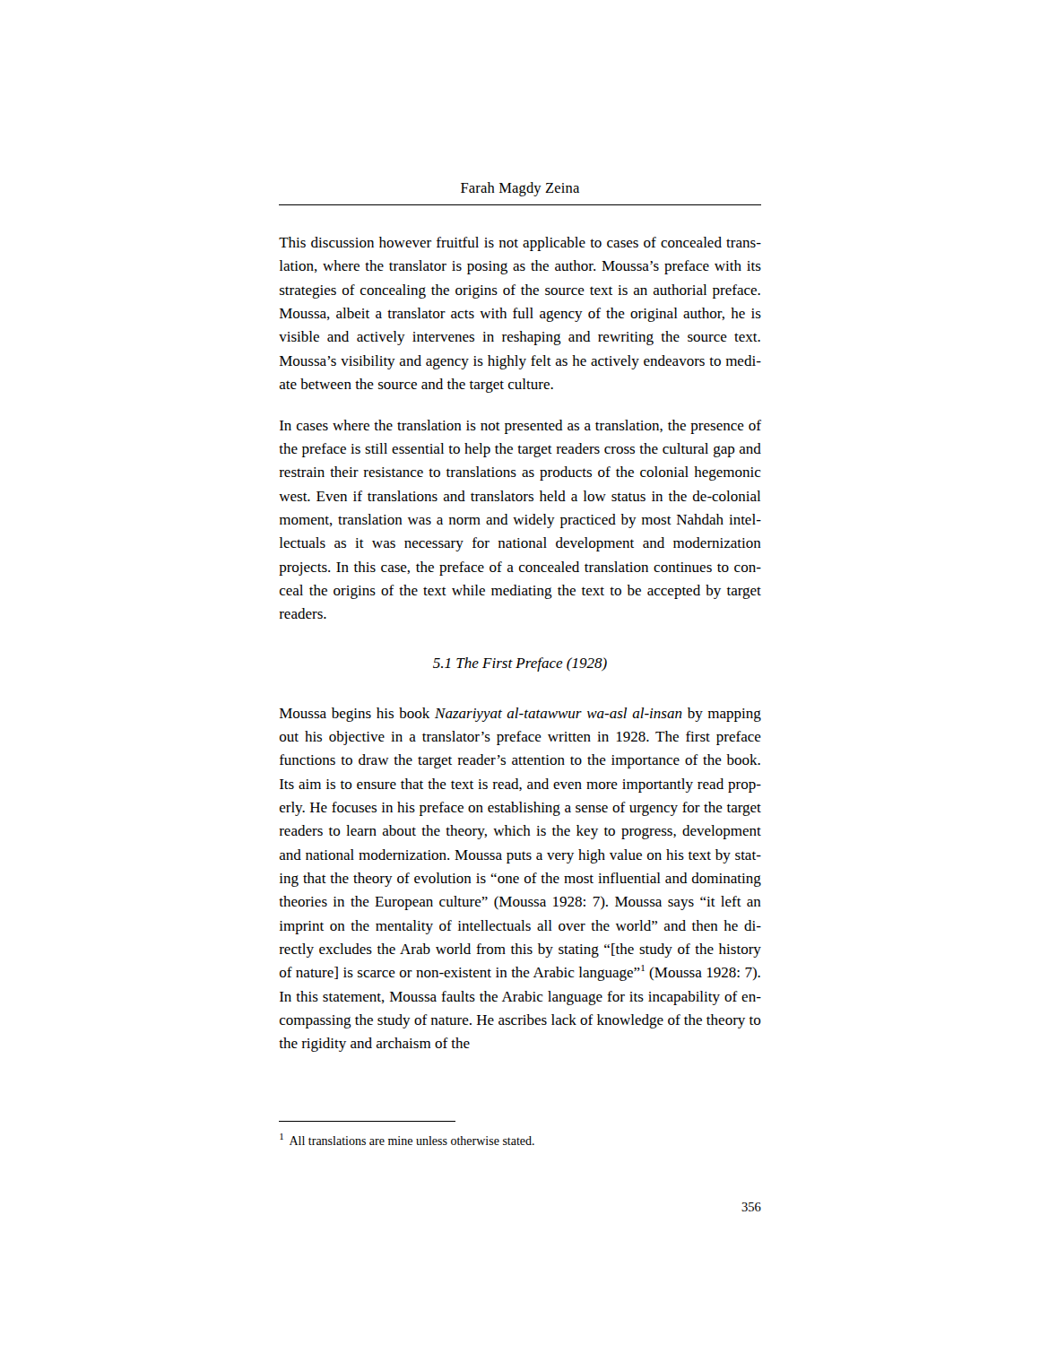Farah Magdy Zeina
This discussion however fruitful is not applicable to cases of concealed translation, where the translator is posing as the author. Moussa’s preface with its strategies of concealing the origins of the source text is an authorial preface. Moussa, albeit a translator acts with full agency of the original author, he is visible and actively intervenes in reshaping and rewriting the source text. Moussa’s visibility and agency is highly felt as he actively endeavors to mediate between the source and the target culture.
In cases where the translation is not presented as a translation, the presence of the preface is still essential to help the target readers cross the cultural gap and restrain their resistance to translations as products of the colonial hegemonic west. Even if translations and translators held a low status in the de-colonial moment, translation was a norm and widely practiced by most Nahdah intellectuals as it was necessary for national development and modernization projects. In this case, the preface of a concealed translation continues to conceal the origins of the text while mediating the text to be accepted by target readers.
5.1 The First Preface (1928)
Moussa begins his book Nazariyyat al-tatawwur wa-asl al-insan by mapping out his objective in a translator’s preface written in 1928. The first preface functions to draw the target reader’s attention to the importance of the book. Its aim is to ensure that the text is read, and even more importantly read properly. He focuses in his preface on establishing a sense of urgency for the target readers to learn about the theory, which is the key to progress, development and national modernization. Moussa puts a very high value on his text by stating that the theory of evolution is “one of the most influential and dominating theories in the European culture” (Moussa 1928: 7). Moussa says “it left an imprint on the mentality of intellectuals all over the world” and then he directly excludes the Arab world from this by stating “[the study of the history of nature] is scarce or non-existent in the Arabic language”1 (Moussa 1928: 7). In this statement, Moussa faults the Arabic language for its incapability of encompassing the study of nature. He ascribes lack of knowledge of the theory to the rigidity and archaism of the
1All translations are mine unless otherwise stated.
356